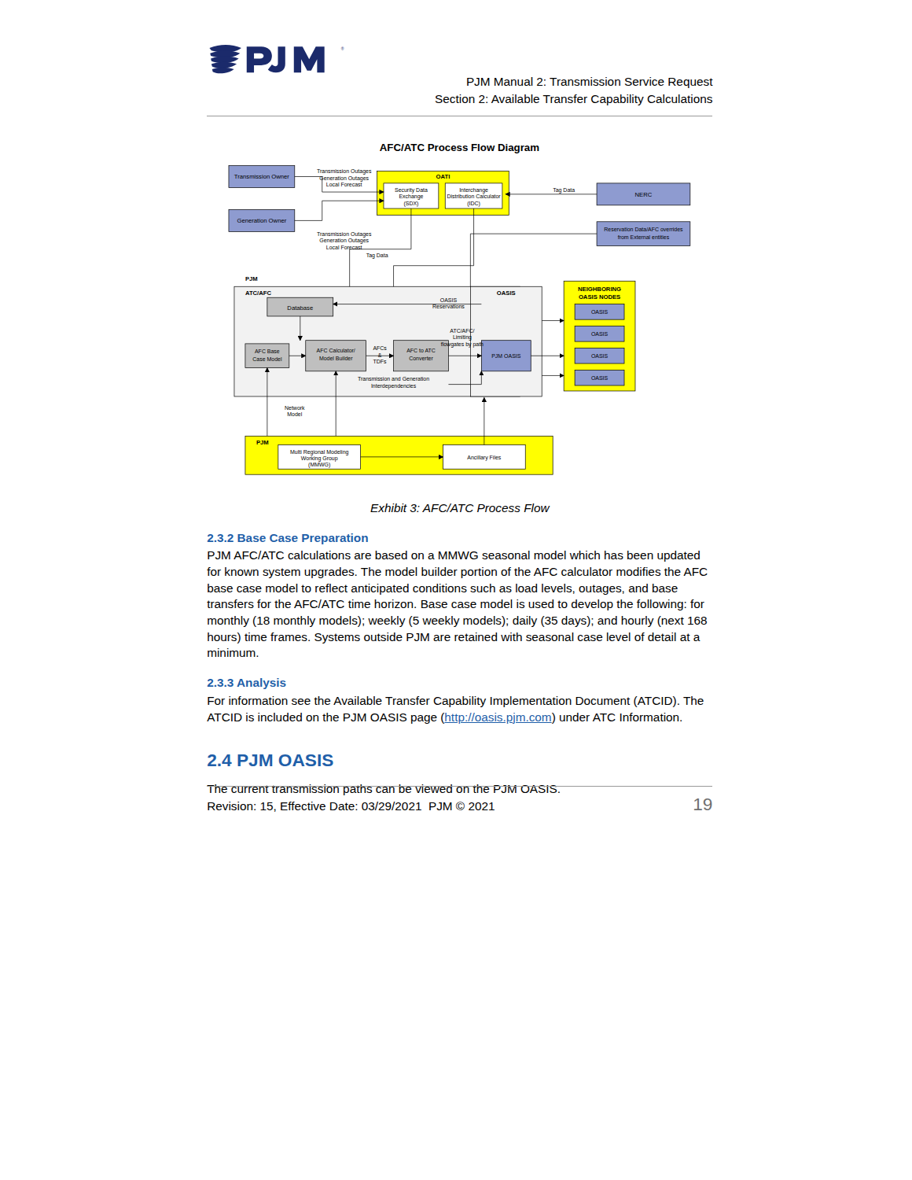®
PJM Manual 2: Transmission Service Request
Section 2: Available Transfer Capability Calculations
AFC/ATC Process Flow Diagram Transmission Owner Generation Owner OATI Security Data Exchange (SDX) Interchange Distribution Calculator (IDC) NERC Tag Data Reservation Data/AFC overrides from External entities Transmission Outages Generation Outages Local Forecast Transmission Outages Generation Outages Local Forecast Tag Data PJM ATC/AFC Database AFC Base Case Model AFC Calculator/ Model Builder AFC to ATC Converter AFCs & TDFs OASIS PJM OASIS OASIS Reservations ATC/AFC/ Limiting flowgates by path NEIGHBORING OASIS NODES OASIS OASIS OASIS OASIS Transmission and Generation Interdependencies Network Model PJM Multi Regional Modeling Working Group (MMWG) Ancillary Files
Exhibit 3: AFC/ATC Process Flow
2.3.2 Base Case Preparation
PJM AFC/ATC calculations are based on a MMWG seasonal model which has been updated for known system upgrades. The model builder portion of the AFC calculator modifies the AFC base case model to reflect anticipated conditions such as load levels, outages, and base transfers for the AFC/ATC time horizon. Base case model is used to develop the following: for monthly (18 monthly models); weekly (5 weekly models); daily (35 days); and hourly (next 168 hours) time frames. Systems outside PJM are retained with seasonal case level of detail at a minimum.
2.3.3 Analysis
For information see the Available Transfer Capability Implementation Document (ATCID). The ATCID is included on the PJM OASIS page (http://oasis.pjm.com) under ATC Information.
2.4 PJM OASIS
The current transmission paths can be viewed on the PJM OASIS.
Revision: 15, Effective Date: 03/29/2021 PJM © 2021
19